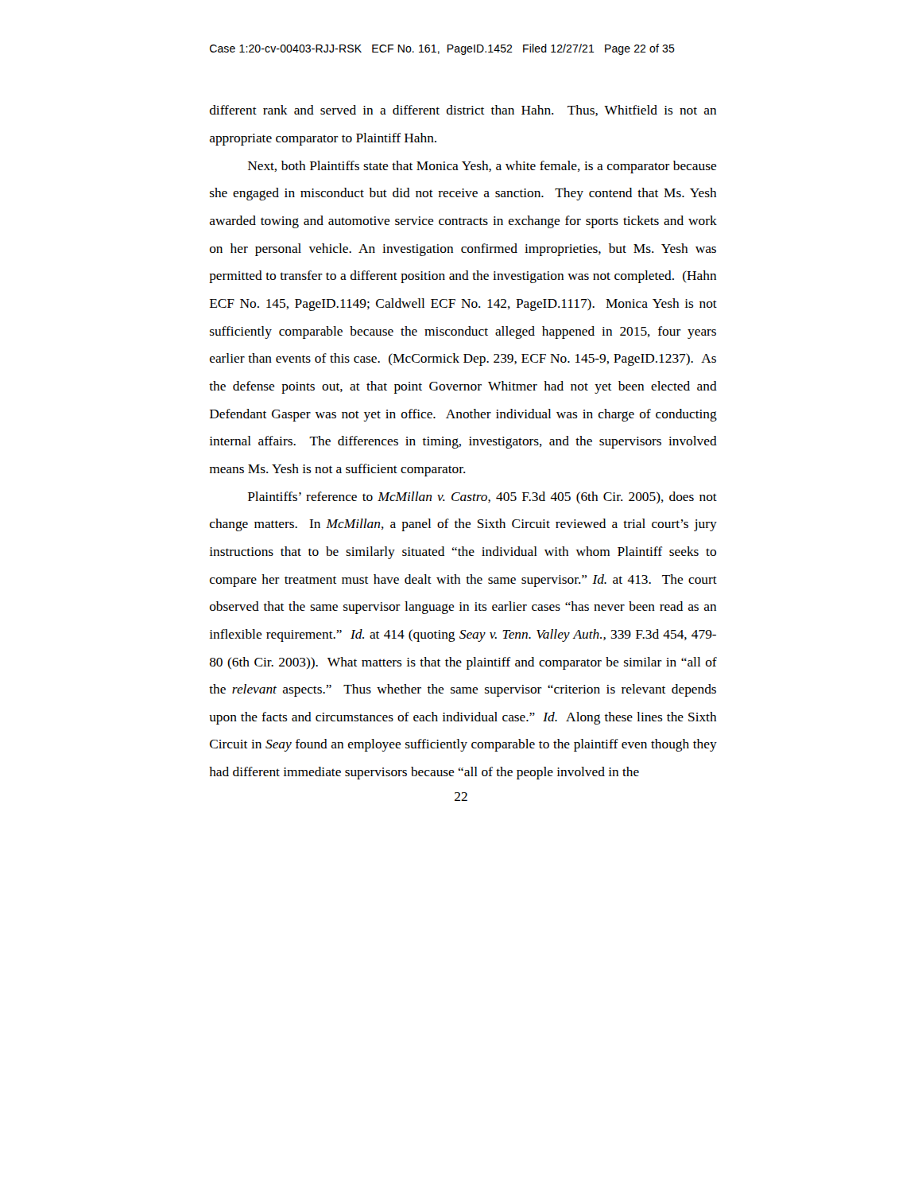Case 1:20-cv-00403-RJJ-RSK ECF No. 161, PageID.1452 Filed 12/27/21 Page 22 of 35
different rank and served in a different district than Hahn. Thus, Whitfield is not an appropriate comparator to Plaintiff Hahn.
Next, both Plaintiffs state that Monica Yesh, a white female, is a comparator because she engaged in misconduct but did not receive a sanction. They contend that Ms. Yesh awarded towing and automotive service contracts in exchange for sports tickets and work on her personal vehicle. An investigation confirmed improprieties, but Ms. Yesh was permitted to transfer to a different position and the investigation was not completed. (Hahn ECF No. 145, PageID.1149; Caldwell ECF No. 142, PageID.1117). Monica Yesh is not sufficiently comparable because the misconduct alleged happened in 2015, four years earlier than events of this case. (McCormick Dep. 239, ECF No. 145-9, PageID.1237). As the defense points out, at that point Governor Whitmer had not yet been elected and Defendant Gasper was not yet in office. Another individual was in charge of conducting internal affairs. The differences in timing, investigators, and the supervisors involved means Ms. Yesh is not a sufficient comparator.
Plaintiffs’ reference to McMillan v. Castro, 405 F.3d 405 (6th Cir. 2005), does not change matters. In McMillan, a panel of the Sixth Circuit reviewed a trial court’s jury instructions that to be similarly situated “the individual with whom Plaintiff seeks to compare her treatment must have dealt with the same supervisor.” Id. at 413. The court observed that the same supervisor language in its earlier cases “has never been read as an inflexible requirement.” Id. at 414 (quoting Seay v. Tenn. Valley Auth., 339 F.3d 454, 479-80 (6th Cir. 2003)). What matters is that the plaintiff and comparator be similar in “all of the relevant aspects.” Thus whether the same supervisor “criterion is relevant depends upon the facts and circumstances of each individual case.” Id. Along these lines the Sixth Circuit in Seay found an employee sufficiently comparable to the plaintiff even though they had different immediate supervisors because “all of the people involved in the
22